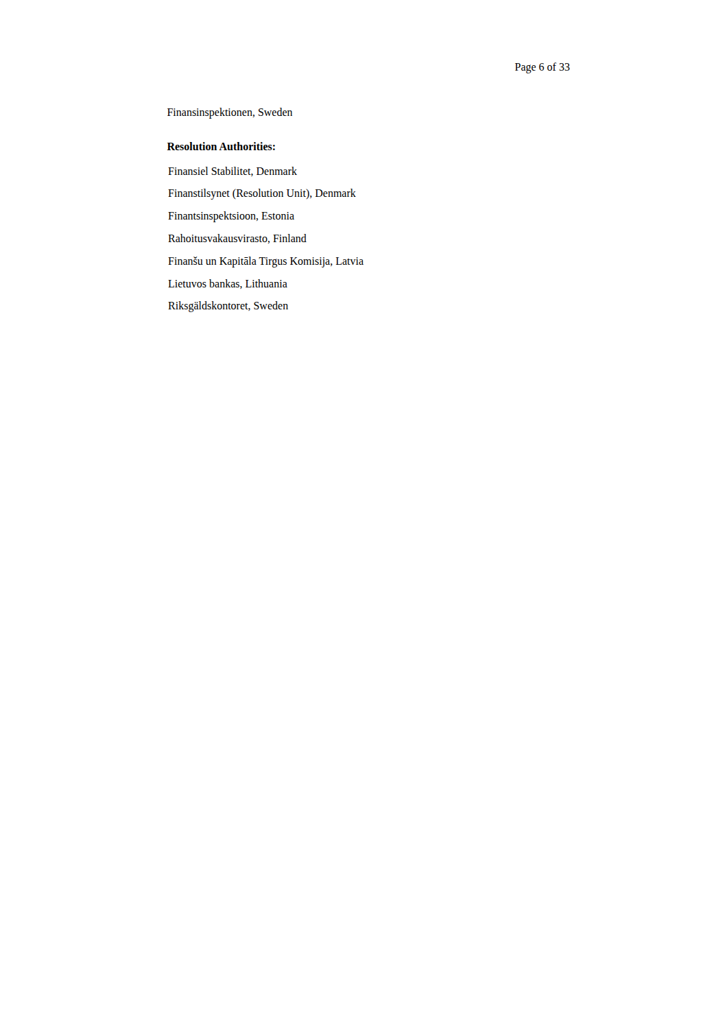Page 6 of 33
Finansinspektionen, Sweden
Resolution Authorities:
Finansiel Stabilitet, Denmark
Finanstilsynet (Resolution Unit), Denmark
Finantsinspektsioon, Estonia
Rahoitusvakausvirasto, Finland
Finanšu un Kapitāla Tirgus Komisija, Latvia
Lietuvos bankas, Lithuania
Riksgäldskontoret, Sweden